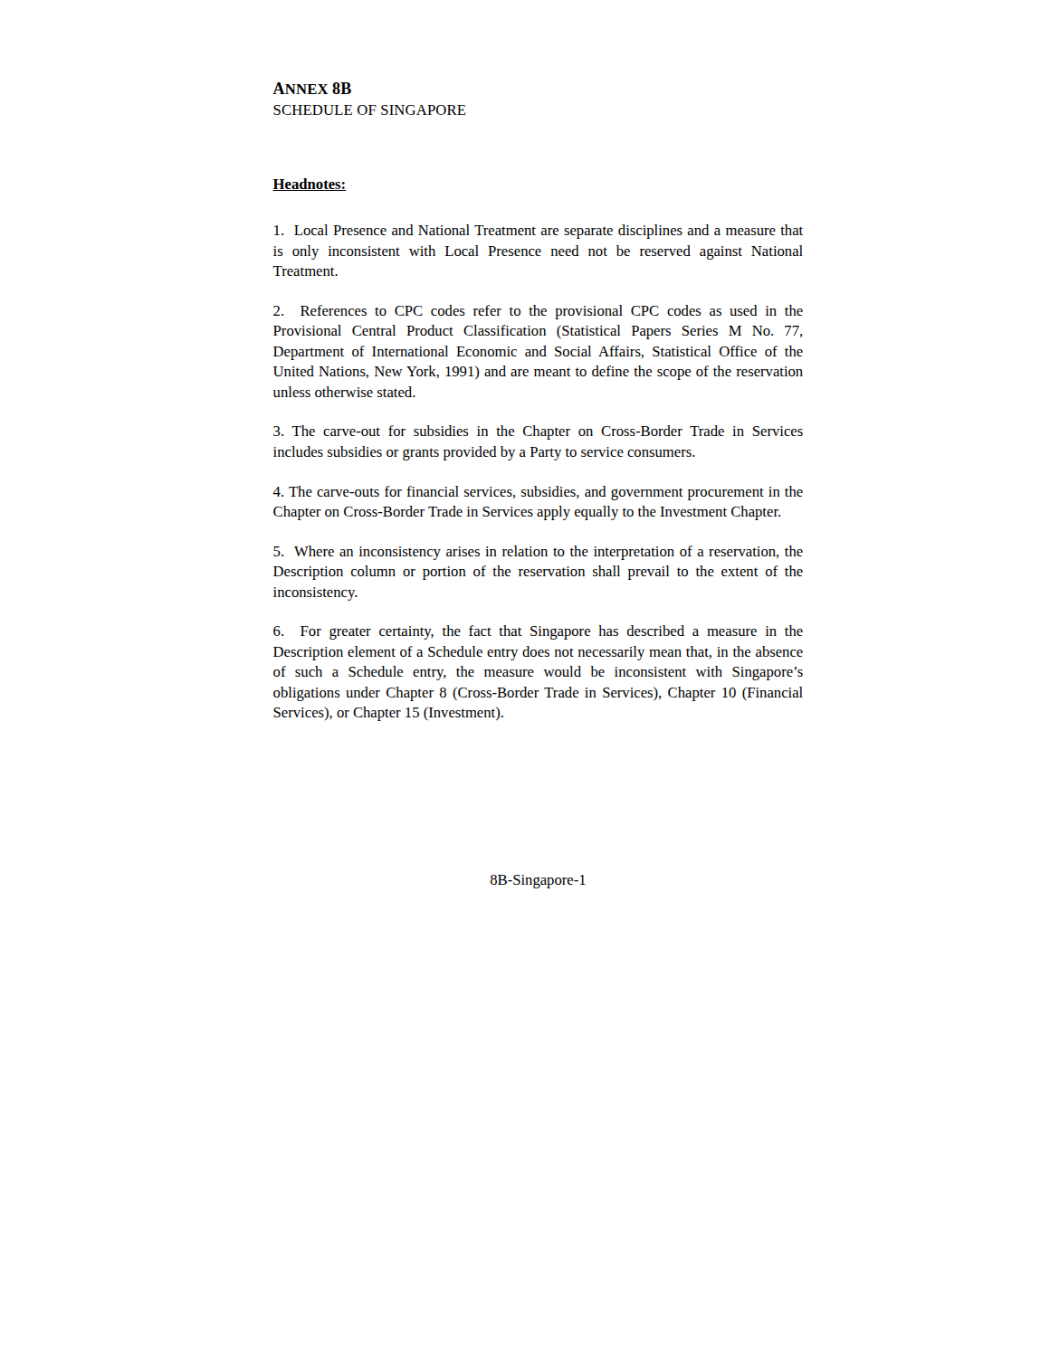ANNEX 8B
SCHEDULE OF SINGAPORE
Headnotes:
1. Local Presence and National Treatment are separate disciplines and a measure that is only inconsistent with Local Presence need not be reserved against National Treatment.
2. References to CPC codes refer to the provisional CPC codes as used in the Provisional Central Product Classification (Statistical Papers Series M No. 77, Department of International Economic and Social Affairs, Statistical Office of the United Nations, New York, 1991) and are meant to define the scope of the reservation unless otherwise stated.
3. The carve-out for subsidies in the Chapter on Cross-Border Trade in Services includes subsidies or grants provided by a Party to service consumers.
4. The carve-outs for financial services, subsidies, and government procurement in the Chapter on Cross-Border Trade in Services apply equally to the Investment Chapter.
5. Where an inconsistency arises in relation to the interpretation of a reservation, the Description column or portion of the reservation shall prevail to the extent of the inconsistency.
6. For greater certainty, the fact that Singapore has described a measure in the Description element of a Schedule entry does not necessarily mean that, in the absence of such a Schedule entry, the measure would be inconsistent with Singapore’s obligations under Chapter 8 (Cross-Border Trade in Services), Chapter 10 (Financial Services), or Chapter 15 (Investment).
8B-Singapore-1